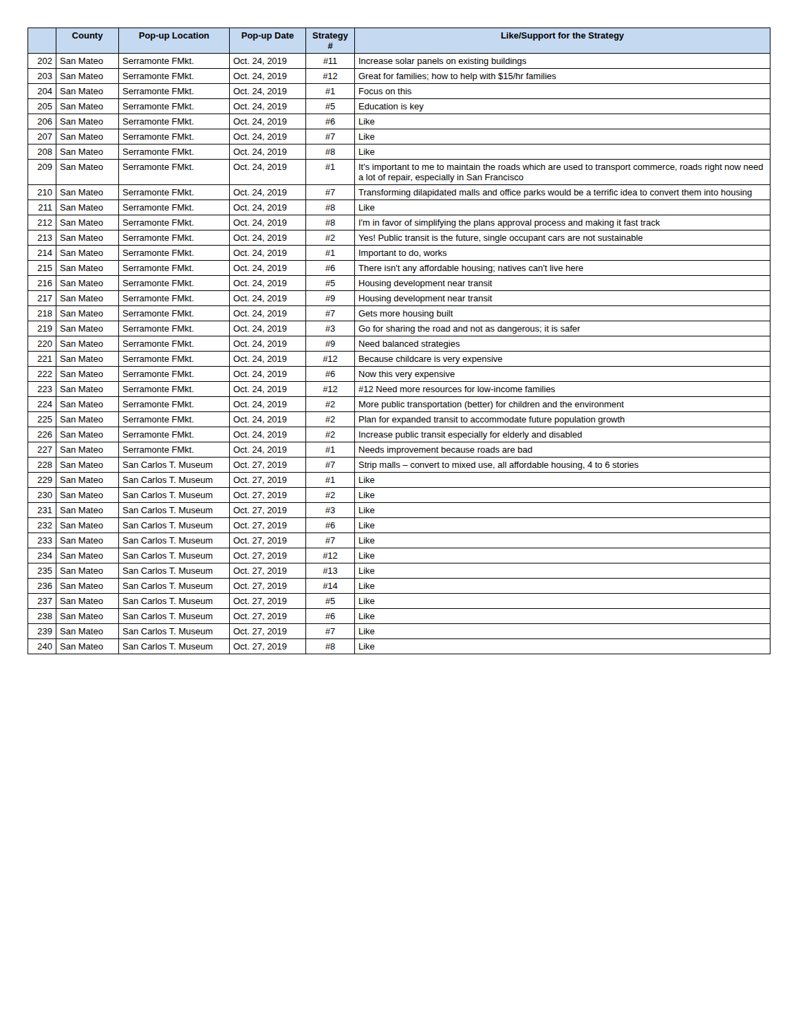| | County | Pop-up Location | Pop-up Date | Strategy # | Like/Support for the Strategy |
| --- | --- | --- | --- | --- | --- |
| 202 | San Mateo | Serramonte FMkt. | Oct. 24, 2019 | #11 | Increase solar panels on existing buildings |
| 203 | San Mateo | Serramonte FMkt. | Oct. 24, 2019 | #12 | Great for families; how to help with $15/hr families |
| 204 | San Mateo | Serramonte FMkt. | Oct. 24, 2019 | #1 | Focus on this |
| 205 | San Mateo | Serramonte FMkt. | Oct. 24, 2019 | #5 | Education is key |
| 206 | San Mateo | Serramonte FMkt. | Oct. 24, 2019 | #6 | Like |
| 207 | San Mateo | Serramonte FMkt. | Oct. 24, 2019 | #7 | Like |
| 208 | San Mateo | Serramonte FMkt. | Oct. 24, 2019 | #8 | Like |
| 209 | San Mateo | Serramonte FMkt. | Oct. 24, 2019 | #1 | It's important to me to maintain the roads which are used to transport commerce, roads right now need a lot of repair, especially in San Francisco |
| 210 | San Mateo | Serramonte FMkt. | Oct. 24, 2019 | #7 | Transforming dilapidated malls and office parks would be a terrific idea to convert them into housing |
| 211 | San Mateo | Serramonte FMkt. | Oct. 24, 2019 | #8 | Like |
| 212 | San Mateo | Serramonte FMkt. | Oct. 24, 2019 | #8 | I'm in favor of simplifying the plans approval process and making it fast track |
| 213 | San Mateo | Serramonte FMkt. | Oct. 24, 2019 | #2 | Yes! Public transit is the future, single occupant cars are not sustainable |
| 214 | San Mateo | Serramonte FMkt. | Oct. 24, 2019 | #1 | Important to do, works |
| 215 | San Mateo | Serramonte FMkt. | Oct. 24, 2019 | #6 | There isn't any affordable housing; natives can't live here |
| 216 | San Mateo | Serramonte FMkt. | Oct. 24, 2019 | #5 | Housing development near transit |
| 217 | San Mateo | Serramonte FMkt. | Oct. 24, 2019 | #9 | Housing development near transit |
| 218 | San Mateo | Serramonte FMkt. | Oct. 24, 2019 | #7 | Gets more housing built |
| 219 | San Mateo | Serramonte FMkt. | Oct. 24, 2019 | #3 | Go for sharing the road and not as dangerous; it is safer |
| 220 | San Mateo | Serramonte FMkt. | Oct. 24, 2019 | #9 | Need balanced strategies |
| 221 | San Mateo | Serramonte FMkt. | Oct. 24, 2019 | #12 | Because childcare is very expensive |
| 222 | San Mateo | Serramonte FMkt. | Oct. 24, 2019 | #6 | Now this very expensive |
| 223 | San Mateo | Serramonte FMkt. | Oct. 24, 2019 | #12 | #12 Need more resources for low-income families |
| 224 | San Mateo | Serramonte FMkt. | Oct. 24, 2019 | #2 | More public transportation (better) for children and the environment |
| 225 | San Mateo | Serramonte FMkt. | Oct. 24, 2019 | #2 | Plan for expanded transit to accommodate future population growth |
| 226 | San Mateo | Serramonte FMkt. | Oct. 24, 2019 | #2 | Increase public transit especially for elderly and disabled |
| 227 | San Mateo | Serramonte FMkt. | Oct. 24, 2019 | #1 | Needs improvement because roads are bad |
| 228 | San Mateo | San Carlos T. Museum | Oct. 27, 2019 | #7 | Strip malls – convert to mixed use, all affordable housing, 4 to 6 stories |
| 229 | San Mateo | San Carlos T. Museum | Oct. 27, 2019 | #1 | Like |
| 230 | San Mateo | San Carlos T. Museum | Oct. 27, 2019 | #2 | Like |
| 231 | San Mateo | San Carlos T. Museum | Oct. 27, 2019 | #3 | Like |
| 232 | San Mateo | San Carlos T. Museum | Oct. 27, 2019 | #6 | Like |
| 233 | San Mateo | San Carlos T. Museum | Oct. 27, 2019 | #7 | Like |
| 234 | San Mateo | San Carlos T. Museum | Oct. 27, 2019 | #12 | Like |
| 235 | San Mateo | San Carlos T. Museum | Oct. 27, 2019 | #13 | Like |
| 236 | San Mateo | San Carlos T. Museum | Oct. 27, 2019 | #14 | Like |
| 237 | San Mateo | San Carlos T. Museum | Oct. 27, 2019 | #5 | Like |
| 238 | San Mateo | San Carlos T. Museum | Oct. 27, 2019 | #6 | Like |
| 239 | San Mateo | San Carlos T. Museum | Oct. 27, 2019 | #7 | Like |
| 240 | San Mateo | San Carlos T. Museum | Oct. 27, 2019 | #8 | Like |